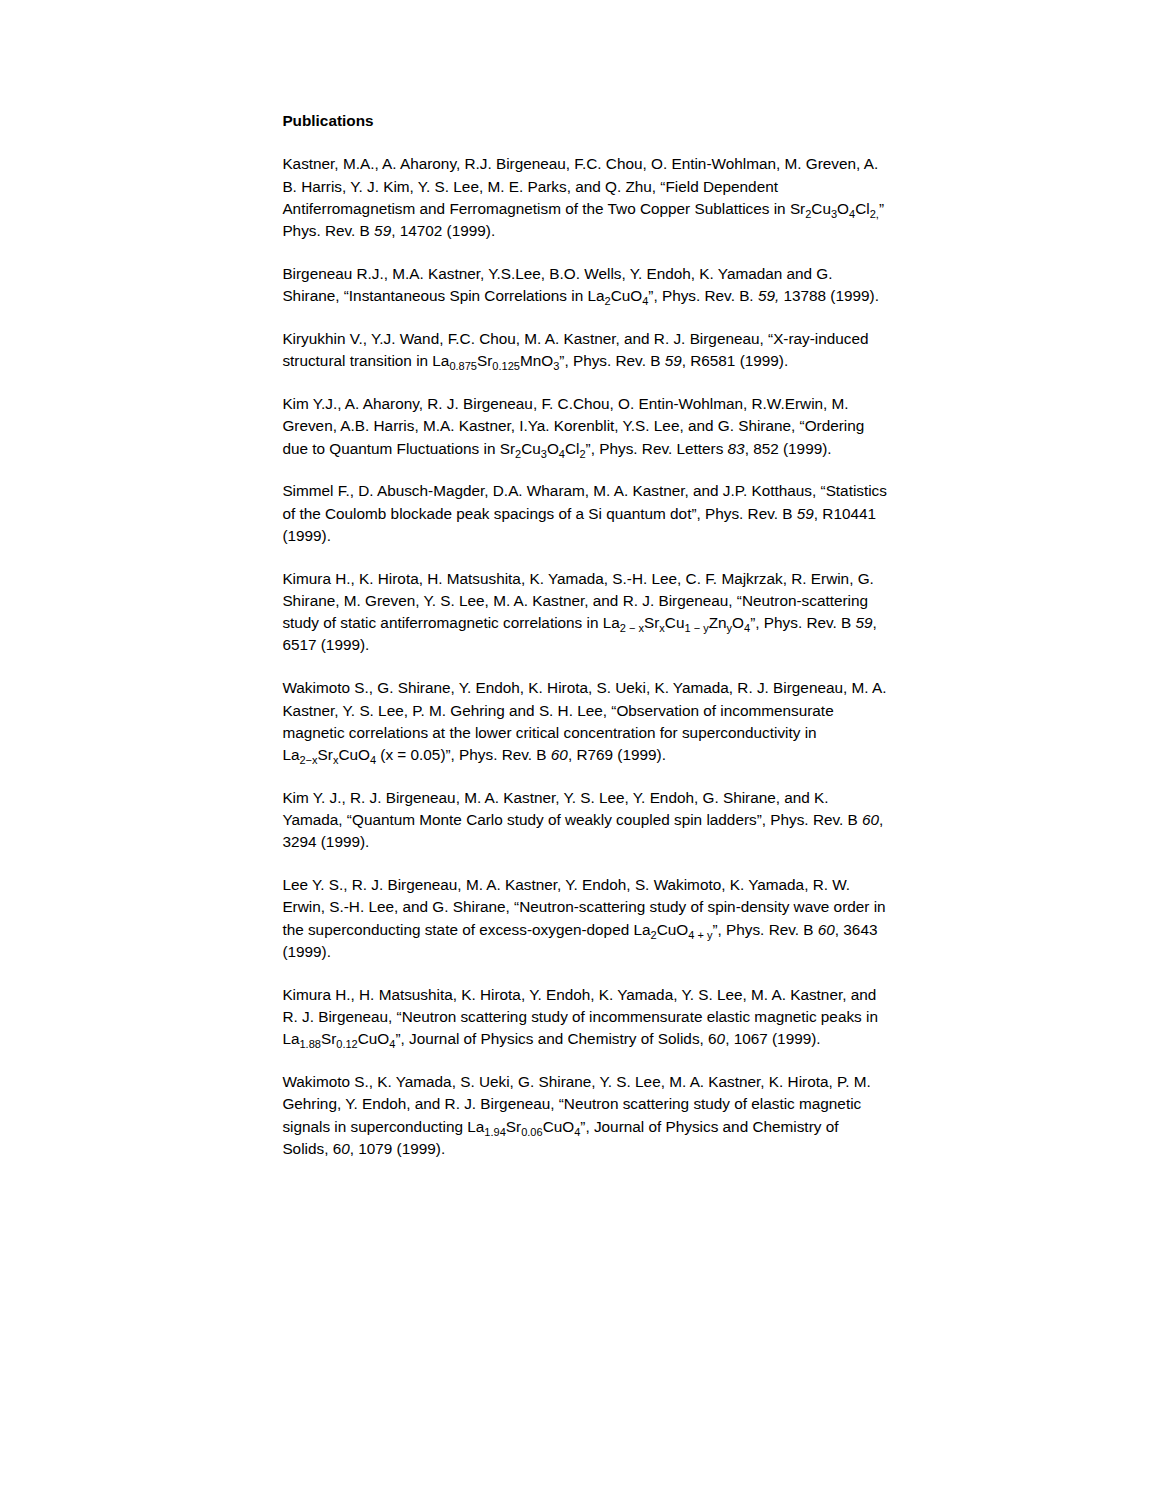Publications
Kastner, M.A., A. Aharony, R.J. Birgeneau, F.C. Chou, O. Entin-Wohlman, M. Greven, A. B. Harris, Y. J. Kim, Y. S. Lee, M. E. Parks, and Q. Zhu, “Field Dependent Antiferromagnetism and Ferromagnetism of the Two Copper Sublattices in Sr2Cu3O4Cl2,” Phys. Rev. B 59, 14702 (1999).
Birgeneau R.J., M.A. Kastner, Y.S.Lee, B.O. Wells, Y. Endoh, K. Yamadan and G. Shirane, “Instantaneous Spin Correlations in La2CuO4”, Phys. Rev. B. 59, 13788 (1999).
Kiryukhin V., Y.J. Wand, F.C. Chou, M. A. Kastner, and R. J. Birgeneau, “X-ray-induced structural transition in La0.875Sr0.125MnO3”, Phys. Rev. B 59, R6581 (1999).
Kim Y.J., A. Aharony, R. J. Birgeneau, F. C.Chou, O. Entin-Wohlman, R.W.Erwin, M. Greven, A.B. Harris, M.A. Kastner, I.Ya. Korenblit, Y.S. Lee, and G. Shirane, “Ordering due to Quantum Fluctuations in Sr2Cu3O4Cl2”, Phys. Rev. Letters 83, 852 (1999).
Simmel F., D. Abusch-Magder, D.A. Wharam, M. A. Kastner, and J.P. Kotthaus, “Statistics of the Coulomb blockade peak spacings of a Si quantum dot”, Phys. Rev. B 59, R10441 (1999).
Kimura H., K. Hirota, H. Matsushita, K. Yamada, S.-H. Lee, C. F. Majkrzak, R. Erwin, G. Shirane, M. Greven, Y. S. Lee, M. A. Kastner, and R. J. Birgeneau, “Neutron-scattering study of static antiferromagnetic correlations in La2 − xSrxCu1 − yZnyO4”, Phys. Rev. B 59, 6517 (1999).
Wakimoto S., G. Shirane, Y. Endoh, K. Hirota, S. Ueki, K. Yamada, R. J. Birgeneau, M. A. Kastner, Y. S. Lee, P. M. Gehring and S. H. Lee, “Observation of incommensurate magnetic correlations at the lower critical concentration for superconductivity in La2−xSrxCuO4 (x = 0.05)”, Phys. Rev. B 60, R769 (1999).
Kim Y. J., R. J. Birgeneau, M. A. Kastner, Y. S. Lee, Y. Endoh, G. Shirane, and K. Yamada, “Quantum Monte Carlo study of weakly coupled spin ladders”, Phys. Rev. B 60, 3294 (1999).
Lee Y. S., R. J. Birgeneau, M. A. Kastner, Y. Endoh, S. Wakimoto, K. Yamada, R. W. Erwin, S.-H. Lee, and G. Shirane, “Neutron-scattering study of spin-density wave order in the superconducting state of excess-oxygen-doped La2CuO4 + y”, Phys. Rev. B 60, 3643 (1999).
Kimura H., H. Matsushita, K. Hirota, Y. Endoh, K. Yamada, Y. S. Lee, M. A. Kastner, and R. J. Birgeneau, “Neutron scattering study of incommensurate elastic magnetic peaks in La1.88Sr0.12CuO4”, Journal of Physics and Chemistry of Solids, 60, 1067 (1999).
Wakimoto S., K. Yamada, S. Ueki, G. Shirane, Y. S. Lee, M. A. Kastner, K. Hirota, P. M. Gehring, Y. Endoh, and R. J. Birgeneau, “Neutron scattering study of elastic magnetic signals in superconducting La1.94Sr0.06CuO4”, Journal of Physics and Chemistry of Solids, 60, 1079 (1999).